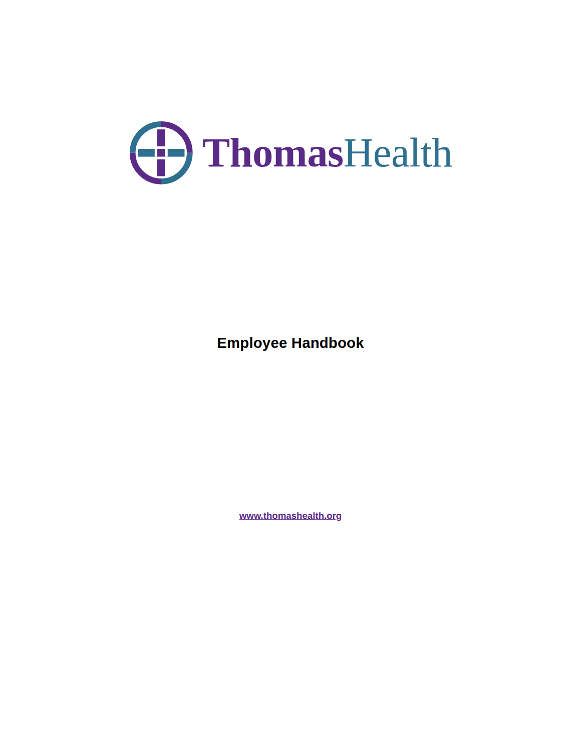Thomas Health
Employee Handbook
www.thomashealth.org